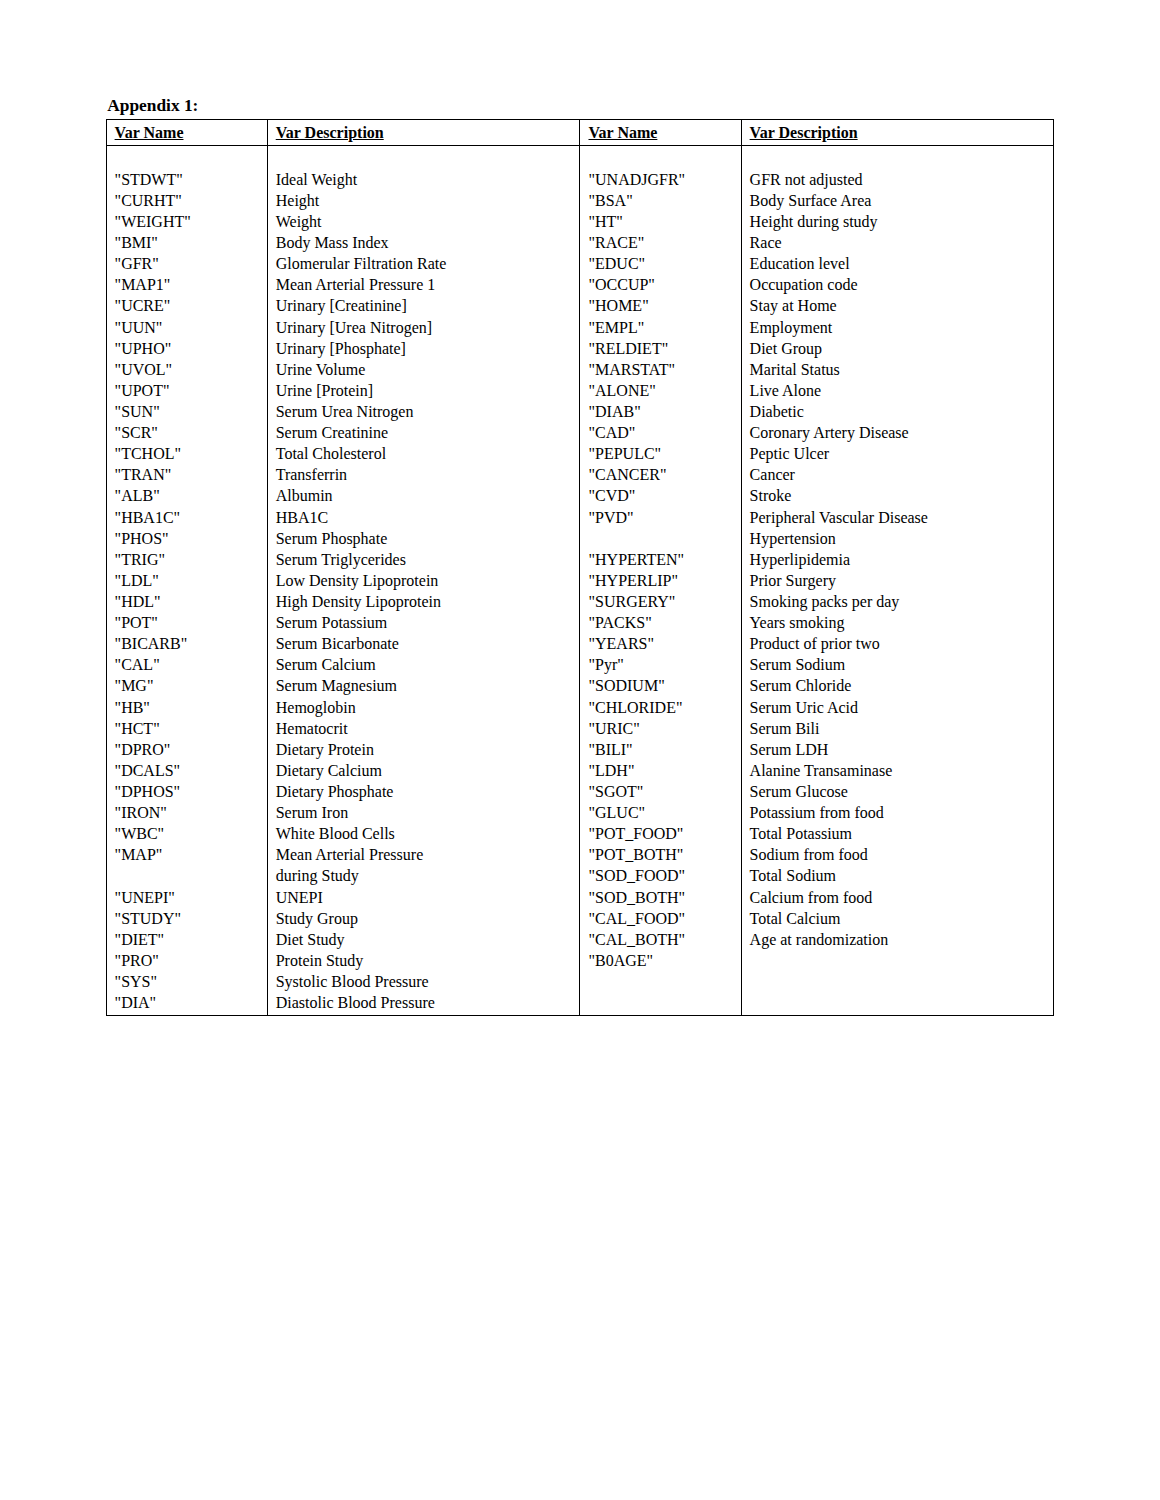Appendix 1:
| Var Name | Var Description | Var Name | Var Description |
| --- | --- | --- | --- |
| "STDWT" "CURHT" "WEIGHT" "BMI" "GFR" "MAP1" "UCRE" "UUN" "UPHO" "UVOL" "UPOT" "SUN" "SCR" "TCHOL" "TRAN" "ALB" "HBA1C" "PHOS" "TRIG" "LDL" "HDL" "POT" "BICARB" "CAL" "MG" "HB" "HCT" "DPRO" "DCALS" "DPHOS" "IRON" "WBC" "MAP" "UNEPI" "STUDY" "DIET" "PRO" "SYS" "DIA" | Ideal Weight Height Weight Body Mass Index Glomerular Filtration Rate Mean Arterial Pressure 1 Urinary [Creatinine] Urinary [Urea Nitrogen] Urinary [Phosphate] Urine Volume Urine [Protein] Serum Urea Nitrogen Serum Creatinine Total Cholesterol Transferrin Albumin HBA1C Serum Phosphate Serum Triglycerides Low Density Lipoprotein High Density Lipoprotein Serum Potassium Serum Bicarbonate Serum Calcium Serum Magnesium Hemoglobin Hematocrit Dietary Protein Dietary Calcium Dietary Phosphate Serum Iron White Blood Cells Mean Arterial Pressure during Study UNEPI Study Group Diet Study Protein Study Systolic Blood Pressure Diastolic Blood Pressure | "UNADJGFR" "BSA" "HT" "RACE" "EDUC" "OCCUP" "HOME" "EMPL" "RELDIET" "MARSTAT" "ALONE" "DIAB" "CAD" "PEPULC" "CANCER" "CVD" "PVD" "HYPERTEN" "HYPERLIP" "SURGERY" "PACKS" "YEARS" "Pyr" "SODIUM" "CHLORIDE" "URIC" "BILI" "LDH" "SGOT" "GLUC" "POT_FOOD" "POT_BOTH" "SOD_FOOD" "SOD_BOTH" "CAL_FOOD" "CAL_BOTH" "B0AGE" | GFR not adjusted Body Surface Area Height during study Race Education level Occupation code Stay at Home Employment Diet Group Marital Status Live Alone Diabetic Coronary Artery Disease Peptic Ulcer Cancer Stroke Peripheral Vascular Disease Hypertension Hyperlipidemia Prior Surgery Smoking packs per day Years smoking Product of prior two Serum Sodium Serum Chloride Serum Uric Acid Serum Bili Serum LDH Alanine Transaminase Serum Glucose Potassium from food Total Potassium Sodium from food Total Sodium Calcium from food Total Calcium Age at randomization |